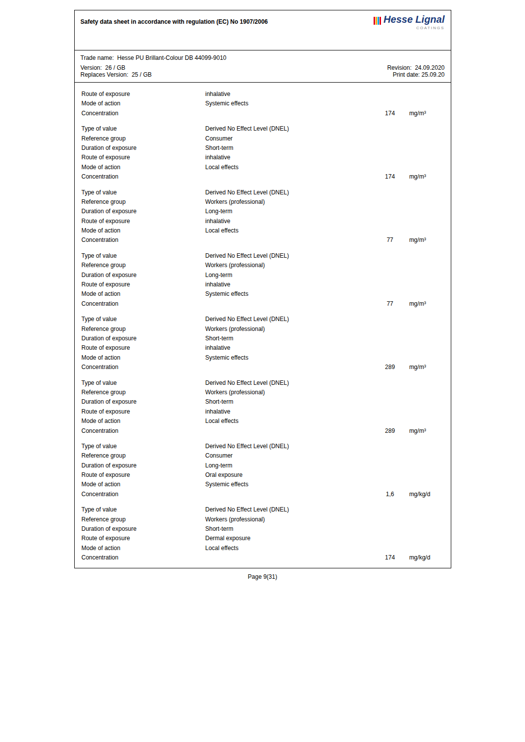Hesse Lignal
COATINGS
Safety data sheet in accordance with regulation (EC) No 1907/2006
Trade name: Hesse PU Brillant-Colour DB 44099-9010
Version: 26 / GB
Replaces Version: 25 / GB
Revision: 24.09.2020
Print date: 25.09.20
| Route of exposure | inhalative | | |
| Mode of action | Systemic effects | | |
| Concentration | | 174 | mg/m³ |
| Type of value | Derived No Effect Level (DNEL) | | |
| Reference group | Consumer | | |
| Duration of exposure | Short-term | | |
| Route of exposure | inhalative | | |
| Mode of action | Local effects | | |
| Concentration | | 174 | mg/m³ |
| Type of value | Derived No Effect Level (DNEL) | | |
| Reference group | Workers (professional) | | |
| Duration of exposure | Long-term | | |
| Route of exposure | inhalative | | |
| Mode of action | Local effects | | |
| Concentration | | 77 | mg/m³ |
| Type of value | Derived No Effect Level (DNEL) | | |
| Reference group | Workers (professional) | | |
| Duration of exposure | Long-term | | |
| Route of exposure | inhalative | | |
| Mode of action | Systemic effects | | |
| Concentration | | 77 | mg/m³ |
| Type of value | Derived No Effect Level (DNEL) | | |
| Reference group | Workers (professional) | | |
| Duration of exposure | Short-term | | |
| Route of exposure | inhalative | | |
| Mode of action | Systemic effects | | |
| Concentration | | 289 | mg/m³ |
| Type of value | Derived No Effect Level (DNEL) | | |
| Reference group | Workers (professional) | | |
| Duration of exposure | Short-term | | |
| Route of exposure | inhalative | | |
| Mode of action | Local effects | | |
| Concentration | | 289 | mg/m³ |
| Type of value | Derived No Effect Level (DNEL) | | |
| Reference group | Consumer | | |
| Duration of exposure | Long-term | | |
| Route of exposure | Oral exposure | | |
| Mode of action | Systemic effects | | |
| Concentration | | 1,6 | mg/kg/d |
| Type of value | Derived No Effect Level (DNEL) | | |
| Reference group | Workers (professional) | | |
| Duration of exposure | Short-term | | |
| Route of exposure | Dermal exposure | | |
| Mode of action | Local effects | | |
| Concentration | | 174 | mg/kg/d |
Page 9(31)